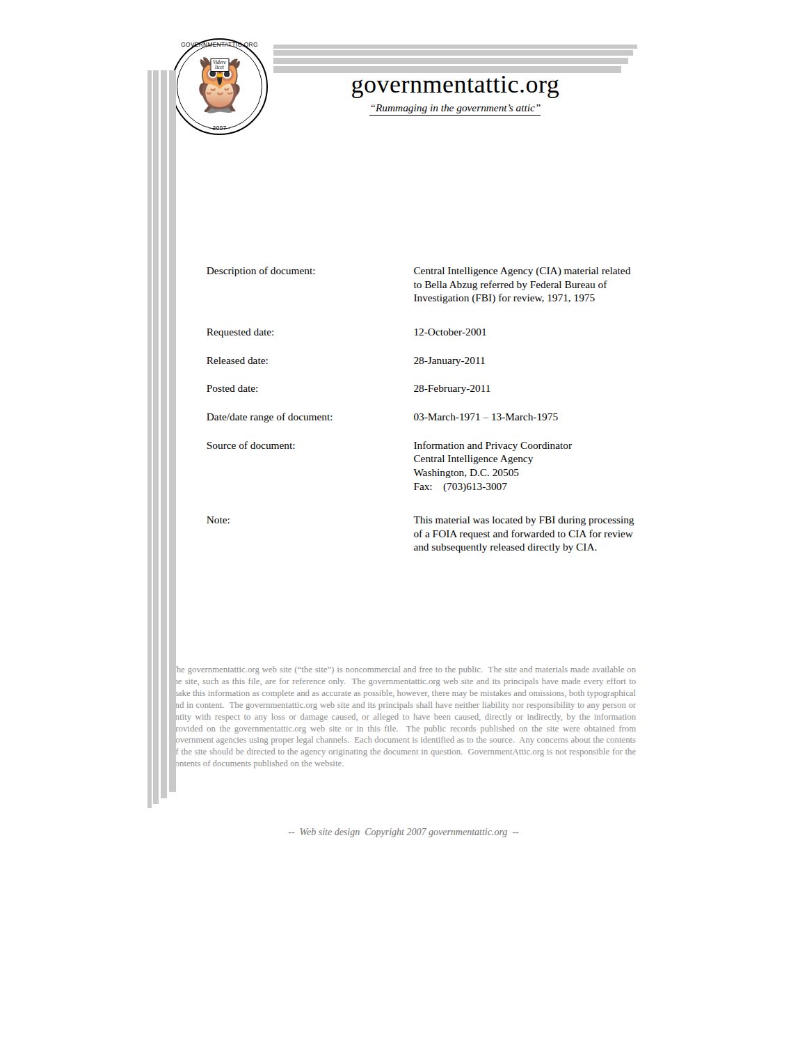GOVERNMENTATTIC.ORG
🦉
Videre
licet
· 2007 ·
governmentattic.org
“Rummaging in the government’s attic”
| Description of document: | Central Intelligence Agency (CIA) material related to Bella Abzug referred by Federal Bureau of Investigation (FBI) for review, 1971, 1975 |
| Requested date: | 12-October-2001 |
| Released date: | 28-January-2011 |
| Posted date: | 28-February-2011 |
| Date/date range of document: | 03-March-1971 – 13-March-1975 |
| Source of document: | Information and Privacy Coordinator Central Intelligence Agency Washington, D.C. 20505 Fax: (703)613-3007 |
| Note: | This material was located by FBI during processing of a FOIA request and forwarded to CIA for review and subsequently released directly by CIA. |
The governmentattic.org web site (“the site”) is noncommercial and free to the public. The site and materials made available on the site, such as this file, are for reference only. The governmentattic.org web site and its principals have made every effort to make this information as complete and as accurate as possible, however, there may be mistakes and omissions, both typographical and in content. The governmentattic.org web site and its principals shall have neither liability nor responsibility to any person or entity with respect to any loss or damage caused, or alleged to have been caused, directly or indirectly, by the information provided on the governmentattic.org web site or in this file. The public records published on the site were obtained from government agencies using proper legal channels. Each document is identified as to the source. Any concerns about the contents of the site should be directed to the agency originating the document in question. GovernmentAttic.org is not responsible for the contents of documents published on the website.
-- Web site design Copyright 2007 governmentattic.org --